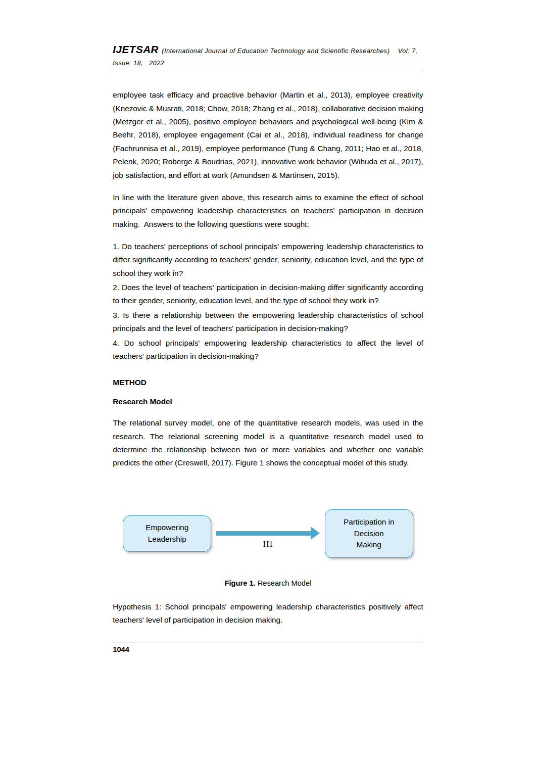IJETSAR (International Journal of Education Technology and Scientific Researches) Vol: 7, Issue: 18, 2022
employee task efficacy and proactive behavior (Martin et al., 2013), employee creativity (Knezovic & Musrati, 2018; Chow, 2018; Zhang et al., 2018), collaborative decision making (Metzger et al., 2005), positive employee behaviors and psychological well-being (Kim & Beehr, 2018), employee engagement (Cai et al., 2018), individual readiness for change (Fachrunnisa et al., 2019), employee performance (Tung & Chang, 2011; Hao et al., 2018, Pelenk, 2020; Roberge & Boudrias, 2021), innovative work behavior (Wihuda et al., 2017), job satisfaction, and effort at work (Amundsen & Martinsen, 2015).
In line with the literature given above, this research aims to examine the effect of school principals' empowering leadership characteristics on teachers' participation in decision making. Answers to the following questions were sought:
1. Do teachers' perceptions of school principals' empowering leadership characteristics to differ significantly according to teachers' gender, seniority, education level, and the type of school they work in?
2. Does the level of teachers' participation in decision-making differ significantly according to their gender, seniority, education level, and the type of school they work in?
3. Is there a relationship between the empowering leadership characteristics of school principals and the level of teachers' participation in decision-making?
4. Do school principals' empowering leadership characteristics to affect the level of teachers' participation in decision-making?
METHOD
Research Model
The relational survey model, one of the quantitative research models, was used in the research. The relational screening model is a quantitative research model used to determine the relationship between two or more variables and whether one variable predicts the other (Creswell, 2017). Figure 1 shows the conceptual model of this study.
Empowering
Leadership
H1
Participation in
Decision
Making
Figure 1. Research Model
Hypothesis 1: School principals' empowering leadership characteristics positively affect teachers' level of participation in decision making.
1044